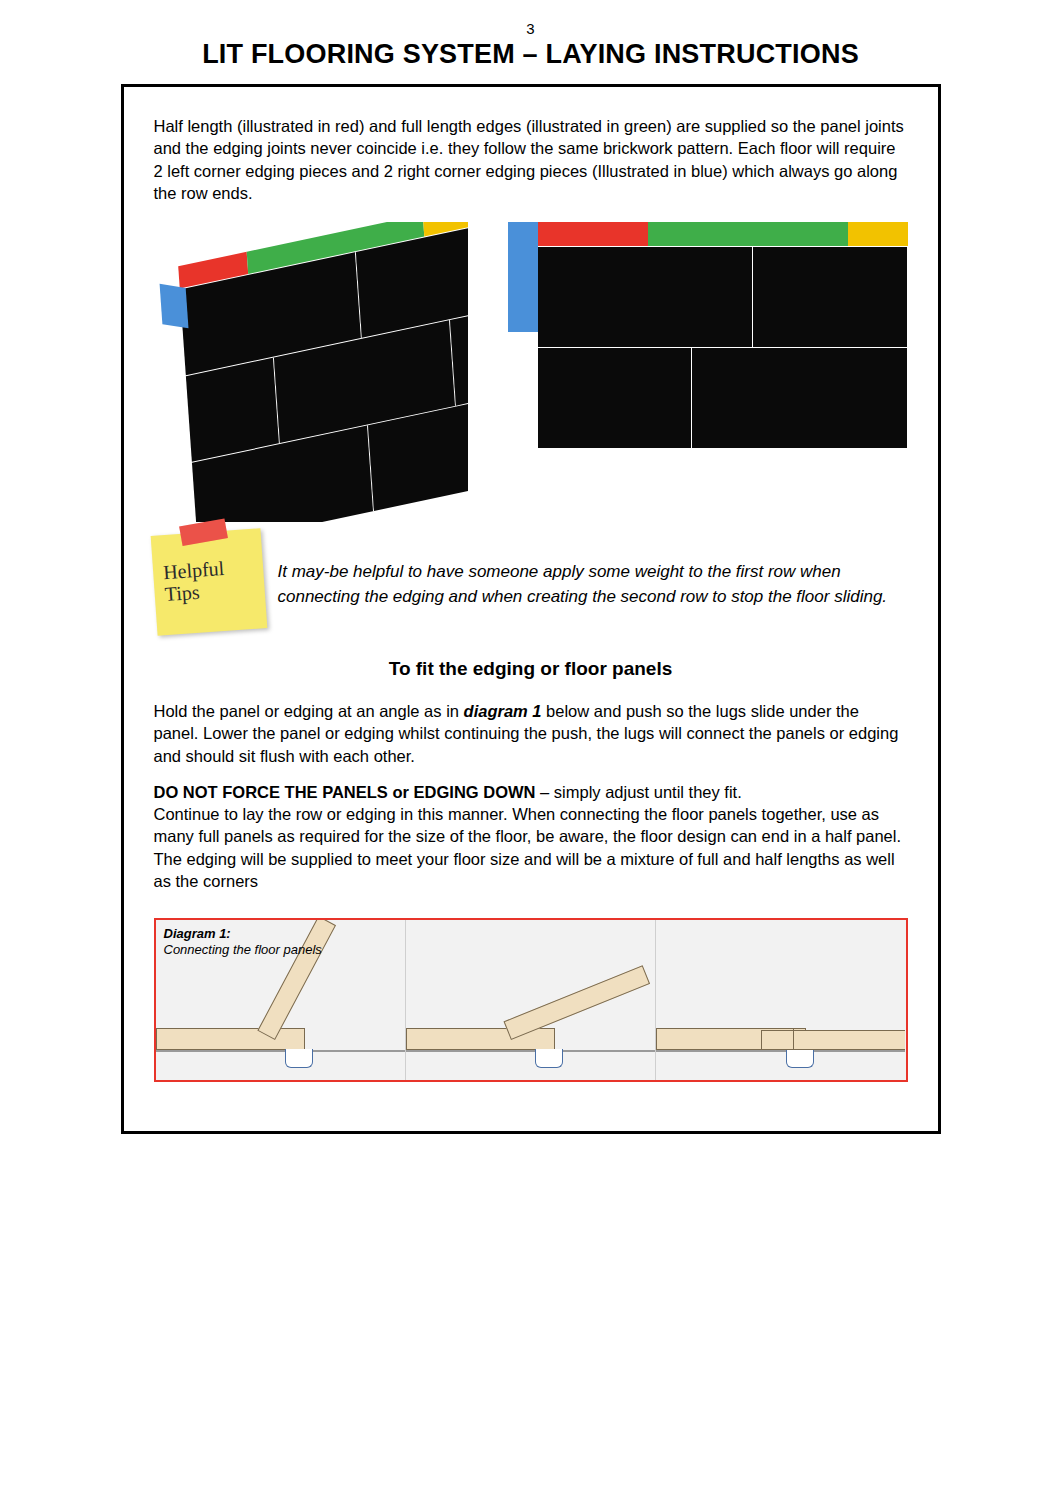3
LIT FLOORING SYSTEM – LAYING INSTRUCTIONS
Half length (illustrated in red) and full length edges (illustrated in green) are supplied so the panel joints and the edging joints never coincide i.e. they follow the same brickwork pattern. Each floor will require 2 left corner edging pieces and 2 right corner edging pieces (Illustrated in blue) which always go along the row ends.
Helpful
Tips
It may-be helpful to have someone apply some weight to the first row when connecting the edging and when creating the second row to stop the floor sliding.
To fit the edging or floor panels
Hold the panel or edging at an angle as in diagram 1 below and push so the lugs slide under the panel. Lower the panel or edging whilst continuing the push, the lugs will connect the panels or edging and should sit flush with each other.
DO NOT FORCE THE PANELS or EDGING DOWN – simply adjust until they fit.
Continue to lay the row or edging in this manner. When connecting the floor panels together, use as many full panels as required for the size of the floor, be aware, the floor design can end in a half panel. The edging will be supplied to meet your floor size and will be a mixture of full and half lengths as well as the corners
Diagram 1:Connecting the floor panels